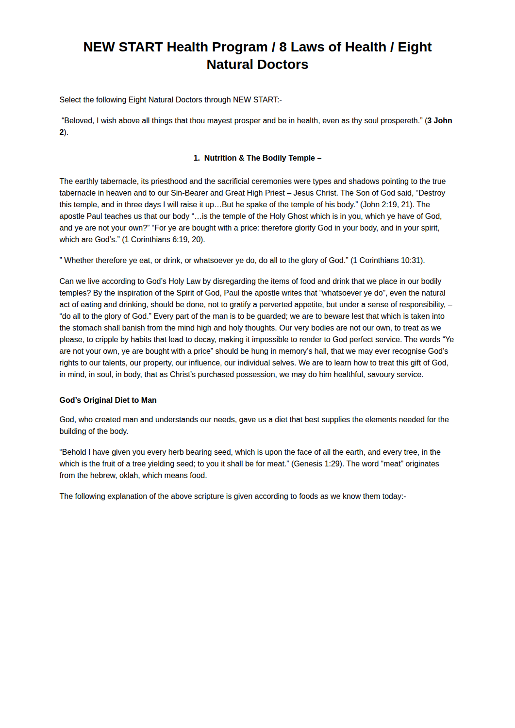NEW START Health Program / 8 Laws of Health / Eight Natural Doctors
Select the following Eight Natural Doctors through NEW START:-
“Beloved, I wish above all things that thou mayest prosper and be in health, even as thy soul prospereth.” (3 John 2).
1. Nutrition & The Bodily Temple –
The earthly tabernacle, its priesthood and the sacrificial ceremonies were types and shadows pointing to the true tabernacle in heaven and to our Sin-Bearer and Great High Priest – Jesus Christ. The Son of God said, “Destroy this temple, and in three days I will raise it up…But he spake of the temple of his body.” (John 2:19, 21). The apostle Paul teaches us that our body “…is the temple of the Holy Ghost which is in you, which ye have of God, and ye are not your own?” “For ye are bought with a price: therefore glorify God in your body, and in your spirit, which are God’s.” (1 Corinthians 6:19, 20).
” Whether therefore ye eat, or drink, or whatsoever ye do, do all to the glory of God.” (1 Corinthians 10:31).
Can we live according to God’s Holy Law by disregarding the items of food and drink that we place in our bodily temples? By the inspiration of the Spirit of God, Paul the apostle writes that “whatsoever ye do”, even the natural act of eating and drinking, should be done, not to gratify a perverted appetite, but under a sense of responsibility, – “do all to the glory of God.” Every part of the man is to be guarded; we are to beware lest that which is taken into the stomach shall banish from the mind high and holy thoughts. Our very bodies are not our own, to treat as we please, to cripple by habits that lead to decay, making it impossible to render to God perfect service. The words “Ye are not your own, ye are bought with a price” should be hung in memory’s hall, that we may ever recognise God’s rights to our talents, our property, our influence, our individual selves. We are to learn how to treat this gift of God, in mind, in soul, in body, that as Christ’s purchased possession, we may do him healthful, savoury service.
God’s Original Diet to Man
God, who created man and understands our needs, gave us a diet that best supplies the elements needed for the building of the body.
“Behold I have given you every herb bearing seed, which is upon the face of all the earth, and every tree, in the which is the fruit of a tree yielding seed; to you it shall be for meat.” (Genesis 1:29). The word “meat” originates from the hebrew, oklah, which means food.
The following explanation of the above scripture is given according to foods as we know them today:-